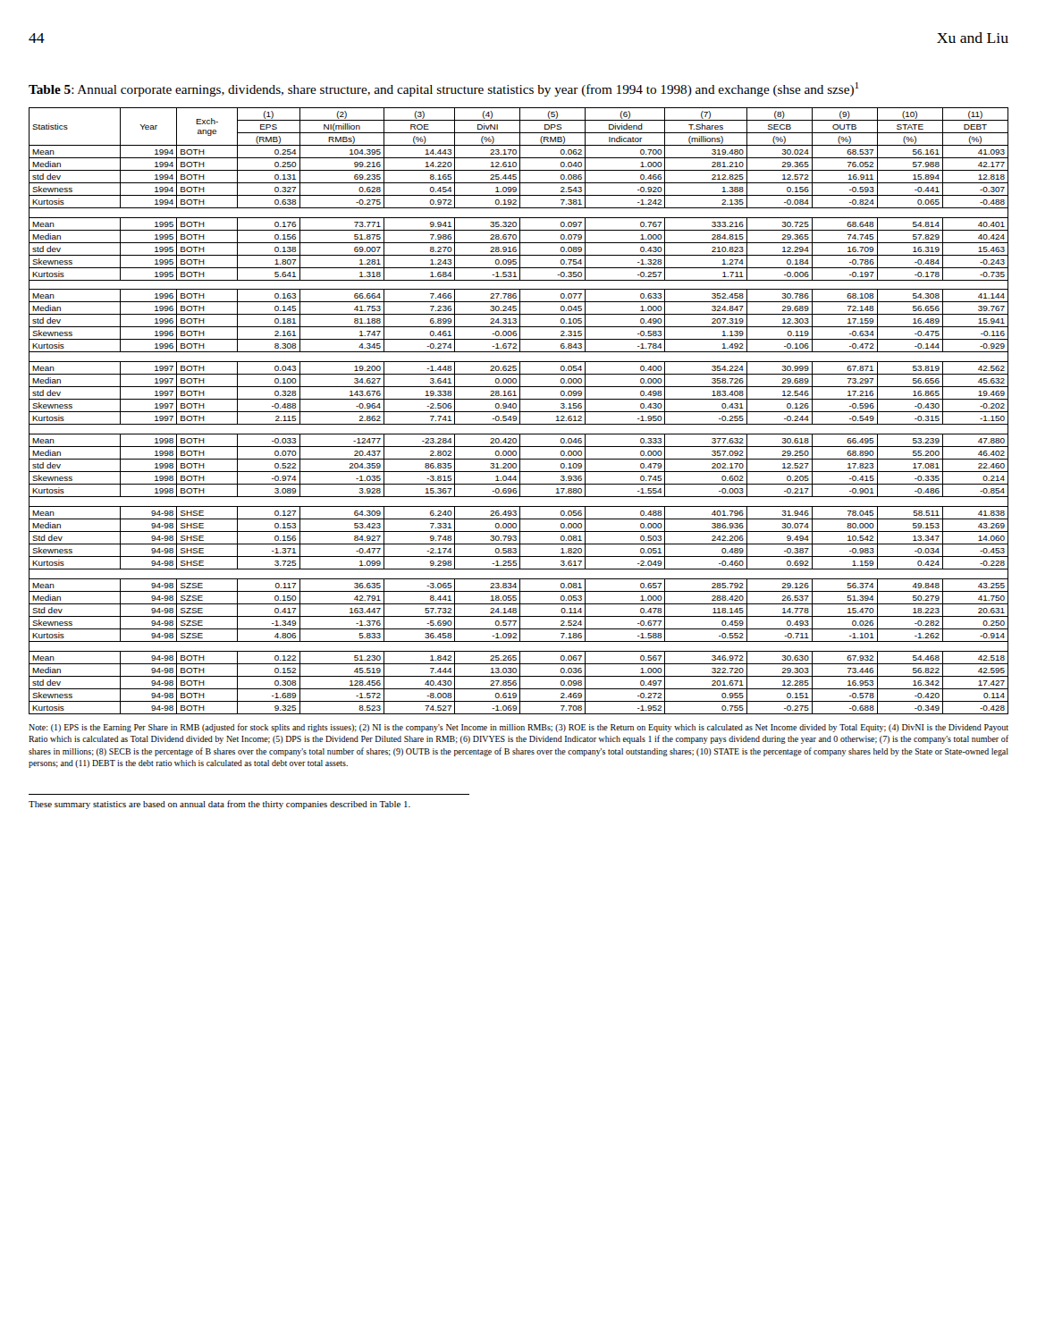44 Xu and Liu
Table 5: Annual corporate earnings, dividends, share structure, and capital structure statistics by year (from 1994 to 1998) and exchange (shse and szse)1
| Statistics | Year | Exch- ange | (1) | (2) | (3) | (4) | (5) | (6) | (7) | (8) | (9) | (10) | (11) |
| --- | --- | --- | --- | --- | --- | --- | --- | --- | --- | --- | --- | --- | --- |
| EPS | NI(million | ROE | DivNI | DPS | Dividend | T.Shares | SECB | OUTB | STATE | DEBT |
| (RMB) | RMBs) | (%) | (%) | (RMB) | Indicator | (millions) | (%) | (%) | (%) | (%) |
| Mean | 1994 | BOTH | 0.254 | 104.395 | 14.443 | 23.170 | 0.062 | 0.700 | 319.480 | 30.024 | 68.537 | 56.161 | 41.093 |
| Median | 1994 | BOTH | 0.250 | 99.216 | 14.220 | 12.610 | 0.040 | 1.000 | 281.210 | 29.365 | 76.052 | 57.988 | 42.177 |
| std dev | 1994 | BOTH | 0.131 | 69.235 | 8.165 | 25.445 | 0.086 | 0.466 | 212.825 | 12.572 | 16.911 | 15.894 | 12.818 |
| Skewness | 1994 | BOTH | 0.327 | 0.628 | 0.454 | 1.099 | 2.543 | -0.920 | 1.388 | 0.156 | -0.593 | -0.441 | -0.307 |
| Kurtosis | 1994 | BOTH | 0.638 | -0.275 | 0.972 | 0.192 | 7.381 | -1.242 | 2.135 | -0.084 | -0.824 | 0.065 | -0.488 |
| Mean | 1995 | BOTH | 0.176 | 73.771 | 9.941 | 35.320 | 0.097 | 0.767 | 333.216 | 30.725 | 68.648 | 54.814 | 40.401 |
| Median | 1995 | BOTH | 0.156 | 51.875 | 7.986 | 28.670 | 0.079 | 1.000 | 284.815 | 29.365 | 74.745 | 57.829 | 40.424 |
| std dev | 1995 | BOTH | 0.138 | 69.007 | 8.270 | 28.916 | 0.089 | 0.430 | 210.823 | 12.294 | 16.709 | 16.319 | 15.463 |
| Skewness | 1995 | BOTH | 1.807 | 1.281 | 1.243 | 0.095 | 0.754 | -1.328 | 1.274 | 0.184 | -0.786 | -0.484 | -0.243 |
| Kurtosis | 1995 | BOTH | 5.641 | 1.318 | 1.684 | -1.531 | -0.350 | -0.257 | 1.711 | -0.006 | -0.197 | -0.178 | -0.735 |
| Mean | 1996 | BOTH | 0.163 | 66.664 | 7.466 | 27.786 | 0.077 | 0.633 | 352.458 | 30.786 | 68.108 | 54.308 | 41.144 |
| Median | 1996 | BOTH | 0.145 | 41.753 | 7.236 | 30.245 | 0.045 | 1.000 | 324.847 | 29.689 | 72.148 | 56.656 | 39.767 |
| std dev | 1996 | BOTH | 0.181 | 81.188 | 6.899 | 24.313 | 0.105 | 0.490 | 207.319 | 12.303 | 17.159 | 16.489 | 15.941 |
| Skewness | 1996 | BOTH | 2.161 | 1.747 | 0.461 | -0.006 | 2.315 | -0.583 | 1.139 | 0.119 | -0.634 | -0.475 | -0.116 |
| Kurtosis | 1996 | BOTH | 8.308 | 4.345 | -0.274 | -1.672 | 6.843 | -1.784 | 1.492 | -0.106 | -0.472 | -0.144 | -0.929 |
| Mean | 1997 | BOTH | 0.043 | 19.200 | -1.448 | 20.625 | 0.054 | 0.400 | 354.224 | 30.999 | 67.871 | 53.819 | 42.562 |
| Median | 1997 | BOTH | 0.100 | 34.627 | 3.641 | 0.000 | 0.000 | 0.000 | 358.726 | 29.689 | 73.297 | 56.656 | 45.632 |
| std dev | 1997 | BOTH | 0.328 | 143.676 | 19.338 | 28.161 | 0.099 | 0.498 | 183.408 | 12.546 | 17.216 | 16.865 | 19.469 |
| Skewness | 1997 | BOTH | -0.488 | -0.964 | -2.506 | 0.940 | 3.156 | 0.430 | 0.431 | 0.126 | -0.596 | -0.430 | -0.202 |
| Kurtosis | 1997 | BOTH | 2.115 | 2.862 | 7.741 | -0.549 | 12.612 | -1.950 | -0.255 | -0.244 | -0.549 | -0.315 | -1.150 |
| Mean | 1998 | BOTH | -0.033 | -12477 | -23.284 | 20.420 | 0.046 | 0.333 | 377.632 | 30.618 | 66.495 | 53.239 | 47.880 |
| Median | 1998 | BOTH | 0.070 | 20.437 | 2.802 | 0.000 | 0.000 | 0.000 | 357.092 | 29.250 | 68.890 | 55.200 | 46.402 |
| std dev | 1998 | BOTH | 0.522 | 204.359 | 86.835 | 31.200 | 0.109 | 0.479 | 202.170 | 12.527 | 17.823 | 17.081 | 22.460 |
| Skewness | 1998 | BOTH | -0.974 | -1.035 | -3.815 | 1.044 | 3.936 | 0.745 | 0.602 | 0.205 | -0.415 | -0.335 | 0.214 |
| Kurtosis | 1998 | BOTH | 3.089 | 3.928 | 15.367 | -0.696 | 17.880 | -1.554 | -0.003 | -0.217 | -0.901 | -0.486 | -0.854 |
| Mean | 94-98 | SHSE | 0.127 | 64.309 | 6.240 | 26.493 | 0.056 | 0.488 | 401.796 | 31.946 | 78.045 | 58.511 | 41.838 |
| Median | 94-98 | SHSE | 0.153 | 53.423 | 7.331 | 0.000 | 0.000 | 0.000 | 386.936 | 30.074 | 80.000 | 59.153 | 43.269 |
| Std dev | 94-98 | SHSE | 0.156 | 84.927 | 9.748 | 30.793 | 0.081 | 0.503 | 242.206 | 9.494 | 10.542 | 13.347 | 14.060 |
| Skewness | 94-98 | SHSE | -1.371 | -0.477 | -2.174 | 0.583 | 1.820 | 0.051 | 0.489 | -0.387 | -0.983 | -0.034 | -0.453 |
| Kurtosis | 94-98 | SHSE | 3.725 | 1.099 | 9.298 | -1.255 | 3.617 | -2.049 | -0.460 | 0.692 | 1.159 | 0.424 | -0.228 |
| Mean | 94-98 | SZSE | 0.117 | 36.635 | -3.065 | 23.834 | 0.081 | 0.657 | 285.792 | 29.126 | 56.374 | 49.848 | 43.255 |
| Median | 94-98 | SZSE | 0.150 | 42.791 | 8.441 | 18.055 | 0.053 | 1.000 | 288.420 | 26.537 | 51.394 | 50.279 | 41.750 |
| Std dev | 94-98 | SZSE | 0.417 | 163.447 | 57.732 | 24.148 | 0.114 | 0.478 | 118.145 | 14.778 | 15.470 | 18.223 | 20.631 |
| Skewness | 94-98 | SZSE | -1.349 | -1.376 | -5.690 | 0.577 | 2.524 | -0.677 | 0.459 | 0.493 | 0.026 | -0.282 | 0.250 |
| Kurtosis | 94-98 | SZSE | 4.806 | 5.833 | 36.458 | -1.092 | 7.186 | -1.588 | -0.552 | -0.711 | -1.101 | -1.262 | -0.914 |
| Mean | 94-98 | BOTH | 0.122 | 51.230 | 1.842 | 25.265 | 0.067 | 0.567 | 346.972 | 30.630 | 67.932 | 54.468 | 42.518 |
| Median | 94-98 | BOTH | 0.152 | 45.519 | 7.444 | 13.030 | 0.036 | 1.000 | 322.720 | 29.303 | 73.446 | 56.822 | 42.595 |
| std dev | 94-98 | BOTH | 0.308 | 128.456 | 40.430 | 27.856 | 0.098 | 0.497 | 201.671 | 12.285 | 16.953 | 16.342 | 17.427 |
| Skewness | 94-98 | BOTH | -1.689 | -1.572 | -8.008 | 0.619 | 2.469 | -0.272 | 0.955 | 0.151 | -0.578 | -0.420 | 0.114 |
| Kurtosis | 94-98 | BOTH | 9.325 | 8.523 | 74.527 | -1.069 | 7.708 | -1.952 | 0.755 | -0.275 | -0.688 | -0.349 | -0.428 |
Note: (1) EPS is the Earning Per Share in RMB (adjusted for stock splits and rights issues); (2) NI is the company's Net Income in million RMBs; (3) ROE is the Return on Equity which is calculated as Net Income divided by Total Equity; (4) DivNI is the Dividend Payout Ratio which is calculated as Total Dividend divided by Net Income; (5) DPS is the Dividend Per Diluted Share in RMB; (6) DIVYES is the Dividend Indicator which equals 1 if the company pays dividend during the year and 0 otherwise; (7) is the company's total number of shares in millions; (8) SECB is the percentage of B shares over the company's total number of shares; (9) OUTB is the percentage of B shares over the company's total outstanding shares; (10) STATE is the percentage of company shares held by the State or State-owned legal persons; and (11) DEBT is the debt ratio which is calculated as total debt over total assets.
These summary statistics are based on annual data from the thirty companies described in Table 1.